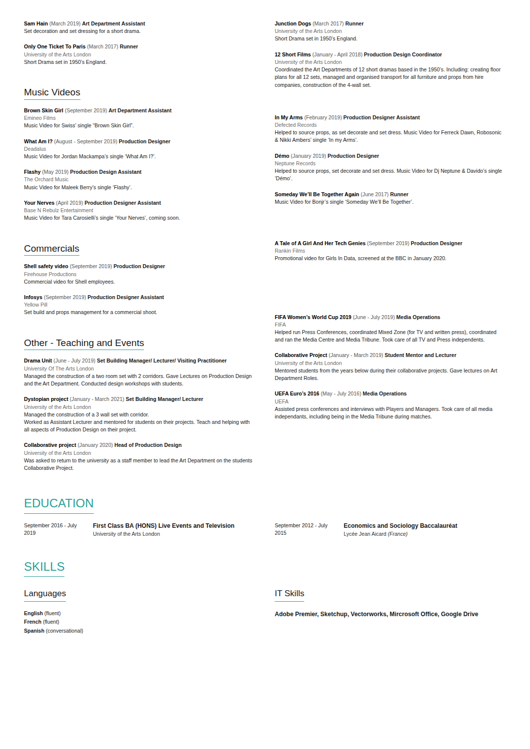Sam Hain (March 2019) Art Department Assistant
Set decoration and set dressing for a short drama.
Only One Ticket To Paris (March 2017) Runner
University of the Arts London
Short Drama set in 1950’s England.
Music Videos
Brown Skin Girl (September 2019) Art Department Assistant
Emineo Films
Music Video for Swiss’ single “Brown Skin Girl”.
What Am I? (August - September 2019) Production Designer
Deadalus
Music Video for Jordan Mackampa’s single ‘What Am I?’.
Flashy (May 2019) Production Design Assistant
The Orchard Music
Music Video for Maleek Berry’s single ‘Flashy’.
Your Nerves (April 2019) Production Designer Assistant
Base N Rebulz Entertainment
Music Video for Tara Carosielli’s single ‘Your Nerves’, coming soon.
Commercials
Shell safety video (September 2019) Production Designer
Firehouse Productions
Commercial video for Shell employees.
Infosys (September 2019) Production Designer Assistant
Yellow Pill
Set build and props management for a commercial shoot.
Other - Teaching and Events
Drama Unit (June - July 2019) Set Building Manager/ Lecturer/ Visiting Practitioner
University Of The Arts London
Managed the construction of a two room set with 2 corridors. Gave Lectures on Production Design and the Art Department. Conducted design workshops with students.
Dystopian project (January - March 2021) Set Building Manager/ Lecturer
University of the Arts London
Managed the construction of a 3 wall set with corridor.
Worked as Assistant Lecturer and mentored for students on their projects. Teach and helping with all aspects of Production Design on their project.
Collaborative project (January 2020) Head of Production Design
University of the Arts London
Was asked to return to the university as a staff member to lead the Art Department on the students Collaborative Project.
Junction Dogs (March 2017) Runner
University of the Arts London
Short Drama set in 1950’s England.
12 Short Films (January - April 2018) Production Design Coordinator
University of the Arts London
Coordinated the Art Departments of 12 short dramas based in the 1950’s. Including: creating floor plans for all 12 sets, managed and organised transport for all furniture and props from hire companies, construction of the 4-wall set.
In My Arms (February 2019) Production Designer Assistant
Defected Records
Helped to source props, as set decorate and set dress. Music Video for Ferreck Dawn, Robosonic & Nikki Ambers’ single ‘In my Arms’.
Démo (January 2019) Production Designer
Neptune Records
Helped to source props, set decorate and set dress. Music Video for Dj Neptune & Davido’s single ‘Démo’.
Someday We’ll Be Together Again (June 2017) Runner
Music Video for Bonjr’s single ‘Someday We’ll Be Together’.
A Tale of A Girl And Her Tech Genies (September 2019) Production Designer
Rankin Films
Promotional video for Girls In Data, screened at the BBC in January 2020.
FIFA Women’s World Cup 2019 (June - July 2019) Media Operations
FIFA
Helped run Press Conferences, coordinated Mixed Zone (for TV and written press), coordinated and ran the Media Centre and Media Tribune. Took care of all TV and Press independents.
Collaborative Project (January - March 2019) Student Mentor and Lecturer
University of the Arts London
Mentored students from the years below during their collaborative projects. Gave lectures on Art Department Roles.
UEFA Euro’s 2016 (May - July 2016) Media Operations
UEFA
Assisted press conferences and interviews with Players and Managers. Took care of all media independants, including being in the Media Tribune during matches.
EDUCATION
September 2016 - July 2019
First Class BA (HONS) Live Events and Television
University of the Arts London
September 2012 - July 2015
Economics and Sociology Baccalauréat
Lycée Jean Aicard (France)
SKILLS
Languages
English (fluent)
French (fluent)
Spanish (conversational)
IT Skills
Adobe Premier, Sketchup, Vectorworks, Mircrosoft Office, Google Drive